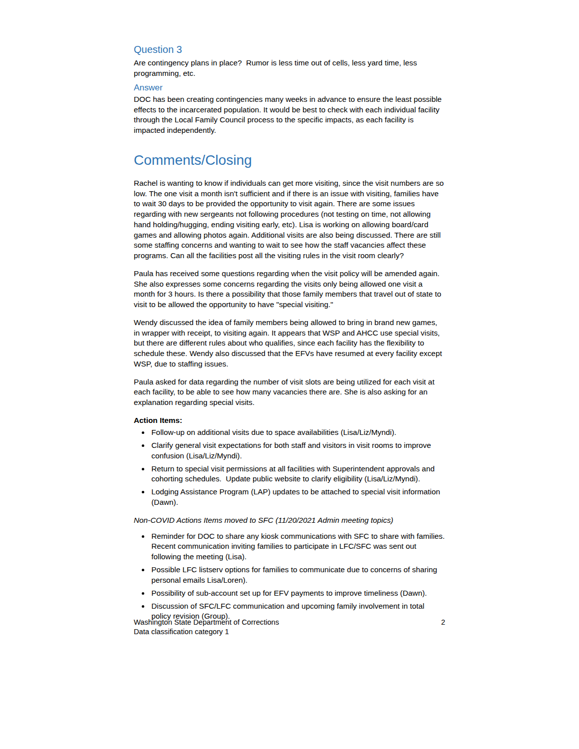Question 3
Are contingency plans in place? Rumor is less time out of cells, less yard time, less programming, etc.
Answer
DOC has been creating contingencies many weeks in advance to ensure the least possible effects to the incarcerated population. It would be best to check with each individual facility through the Local Family Council process to the specific impacts, as each facility is impacted independently.
Comments/Closing
Rachel is wanting to know if individuals can get more visiting, since the visit numbers are so low. The one visit a month isn't sufficient and if there is an issue with visiting, families have to wait 30 days to be provided the opportunity to visit again. There are some issues regarding with new sergeants not following procedures (not testing on time, not allowing hand holding/hugging, ending visiting early, etc). Lisa is working on allowing board/card games and allowing photos again. Additional visits are also being discussed. There are still some staffing concerns and wanting to wait to see how the staff vacancies affect these programs. Can all the facilities post all the visiting rules in the visit room clearly?
Paula has received some questions regarding when the visit policy will be amended again. She also expresses some concerns regarding the visits only being allowed one visit a month for 3 hours. Is there a possibility that those family members that travel out of state to visit to be allowed the opportunity to have "special visiting."
Wendy discussed the idea of family members being allowed to bring in brand new games, in wrapper with receipt, to visiting again. It appears that WSP and AHCC use special visits, but there are different rules about who qualifies, since each facility has the flexibility to schedule these. Wendy also discussed that the EFVs have resumed at every facility except WSP, due to staffing issues.
Paula asked for data regarding the number of visit slots are being utilized for each visit at each facility, to be able to see how many vacancies there are. She is also asking for an explanation regarding special visits.
Action Items:
Follow-up on additional visits due to space availabilities (Lisa/Liz/Myndi).
Clarify general visit expectations for both staff and visitors in visit rooms to improve confusion (Lisa/Liz/Myndi).
Return to special visit permissions at all facilities with Superintendent approvals and cohorting schedules. Update public website to clarify eligibility (Lisa/Liz/Myndi).
Lodging Assistance Program (LAP) updates to be attached to special visit information (Dawn).
Non-COVID Actions Items moved to SFC (11/20/2021 Admin meeting topics)
Reminder for DOC to share any kiosk communications with SFC to share with families. Recent communication inviting families to participate in LFC/SFC was sent out following the meeting (Lisa).
Possible LFC listserv options for families to communicate due to concerns of sharing personal emails Lisa/Loren).
Possibility of sub-account set up for EFV payments to improve timeliness (Dawn).
Discussion of SFC/LFC communication and upcoming family involvement in total policy revision (Group).
Washington State Department of Corrections
Data classification category 1
2